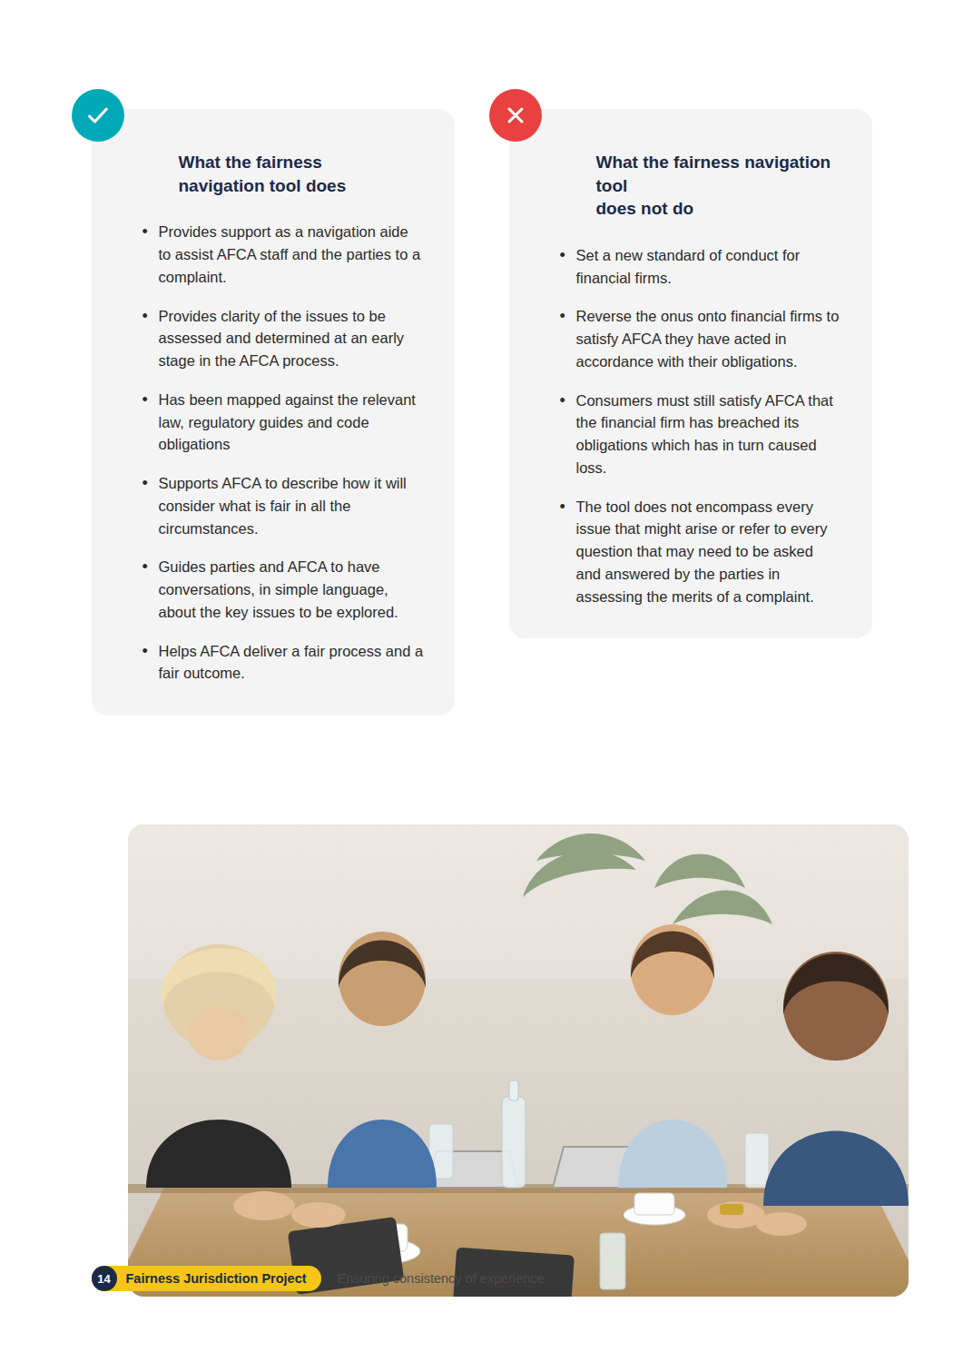What the fairness
navigation tool does
Provides support as a navigation aide to assist AFCA staff and the parties to a complaint.
Provides clarity of the issues to be assessed and determined at an early stage in the AFCA process.
Has been mapped against the relevant law, regulatory guides and code obligations
Supports AFCA to describe how it will consider what is fair in all the circumstances.
Guides parties and AFCA to have conversations, in simple language, about the key issues to be explored.
Helps AFCA deliver a fair process and a fair outcome.
What the fairness navigation tool
does not do
Set a new standard of conduct for financial firms.
Reverse the onus onto financial firms to satisfy AFCA they have acted in accordance with their obligations.
Consumers must still satisfy AFCA that the financial firm has breached its obligations which has in turn caused loss.
The tool does not encompass every issue that might arise or refer to every question that may need to be asked and answered by the parties in assessing the merits of a complaint.
14 Fairness Jurisdiction Project
Ensuring consistency of experience